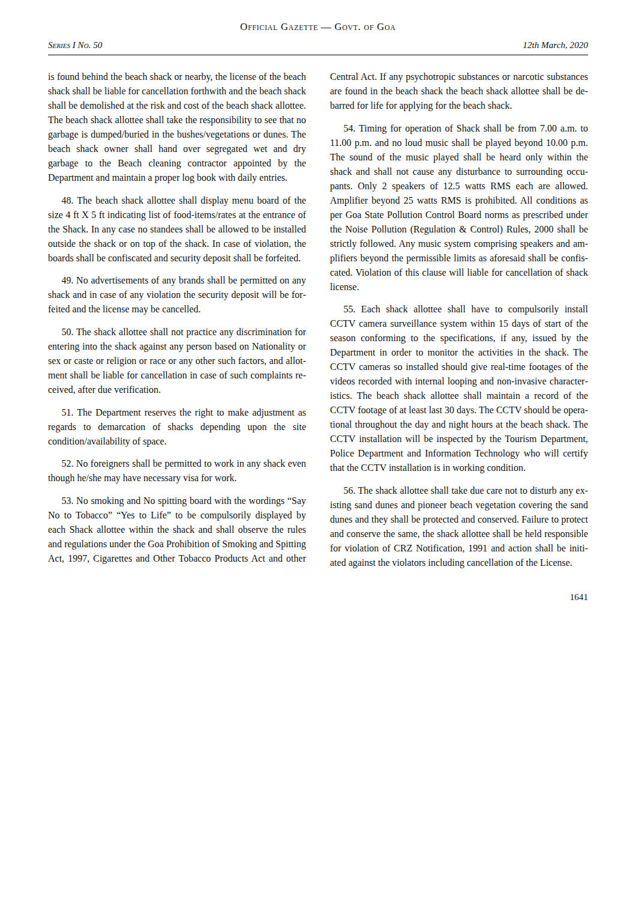Official Gazette — Govt. of Goa
Series I No. 50 12th March, 2020
is found behind the beach shack or nearby, the license of the beach shack shall be liable for cancellation forthwith and the beach shack shall be demolished at the risk and cost of the beach shack allottee. The beach shack allottee shall take the responsibility to see that no garbage is dumped/buried in the bushes/vegetations or dunes. The beach shack owner shall hand over segregated wet and dry garbage to the Beach cleaning contractor appointed by the Department and maintain a proper log book with daily entries.
48. The beach shack allottee shall display menu board of the size 4 ft X 5 ft indicating list of food-items/rates at the entrance of the Shack. In any case no standees shall be allowed to be installed outside the shack or on top of the shack. In case of violation, the boards shall be confiscated and security deposit shall be forfeited.
49. No advertisements of any brands shall be permitted on any shack and in case of any violation the security deposit will be forfeited and the license may be cancelled.
50. The shack allottee shall not practice any discrimination for entering into the shack against any person based on Nationality or sex or caste or religion or race or any other such factors, and allotment shall be liable for cancellation in case of such complaints received, after due verification.
51. The Department reserves the right to make adjustment as regards to demarcation of shacks depending upon the site condition/availability of space.
52. No foreigners shall be permitted to work in any shack even though he/she may have necessary visa for work.
53. No smoking and No spitting board with the wordings “Say No to Tobacco” “Yes to Life” to be compulsorily displayed by each Shack allottee within the shack and shall observe the rules and regulations under the Goa Prohibition of Smoking and Spitting Act, 1997, Cigarettes and Other Tobacco Products Act and other Central Act. If any psychotropic substances or narcotic substances are found in the beach shack the beach shack allottee shall be debarred for life for applying for the beach shack.
54. Timing for operation of Shack shall be from 7.00 a.m. to 11.00 p.m. and no loud music shall be played beyond 10.00 p.m. The sound of the music played shall be heard only within the shack and shall not cause any disturbance to surrounding occupants. Only 2 speakers of 12.5 watts RMS each are allowed. Amplifier beyond 25 watts RMS is prohibited. All conditions as per Goa State Pollution Control Board norms as prescribed under the Noise Pollution (Regulation & Control) Rules, 2000 shall be strictly followed. Any music system comprising speakers and amplifiers beyond the permissible limits as aforesaid shall be confiscated. Violation of this clause will liable for cancellation of shack license.
55. Each shack allottee shall have to compulsorily install CCTV camera surveillance system within 15 days of start of the season conforming to the specifications, if any, issued by the Department in order to monitor the activities in the shack. The CCTV cameras so installed should give real-time footages of the videos recorded with internal looping and non-invasive characteristics. The beach shack allottee shall maintain a record of the CCTV footage of at least last 30 days. The CCTV should be operational throughout the day and night hours at the beach shack. The CCTV installation will be inspected by the Tourism Department, Police Department and Information Technology who will certify that the CCTV installation is in working condition.
56. The shack allottee shall take due care not to disturb any existing sand dunes and pioneer beach vegetation covering the sand dunes and they shall be protected and conserved. Failure to protect and conserve the same, the shack allottee shall be held responsible for violation of CRZ Notification, 1991 and action shall be initiated against the violators including cancellation of the License.
1641